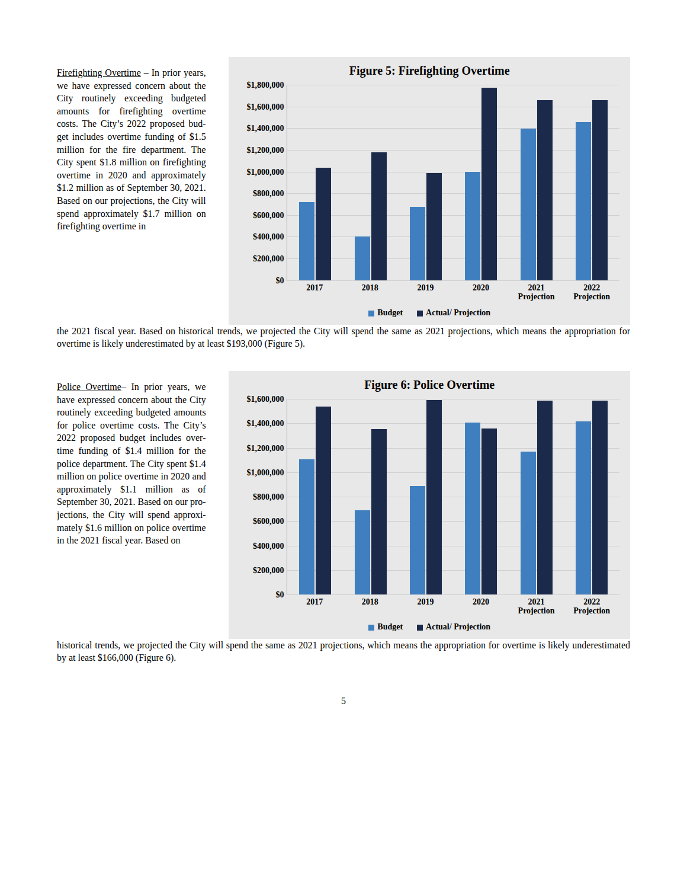Firefighting Overtime – In prior years, we have expressed concern about the City routinely exceeding budgeted amounts for firefighting overtime costs. The City’s 2022 proposed budget includes overtime funding of $1.5 million for the fire department. The City spent $1.8 million on firefighting overtime in 2020 and approximately $1.2 million as of September 30, 2021. Based on our projections, the City will spend approximately $1.7 million on firefighting overtime in
Figure 5: Firefighting Overtime
$1,800,000
$1,600,000
$1,400,000
$1,200,000
$1,000,000
$800,000
$600,000
$400,000
$200,000
$0
2017
2018
2019
2020
2021
Projection
2022
Projection
Budget
Actual/ Projection
the 2021 fiscal year. Based on historical trends, we projected the City will spend the same as 2021 projections, which means the appropriation for overtime is likely underestimated by at least $193,000 (Figure 5).
Police Overtime– In prior years, we have expressed concern about the City routinely exceeding budgeted amounts for police overtime costs. The City’s 2022 proposed budget includes overtime funding of $1.4 million for the police department. The City spent $1.4 million on police overtime in 2020 and approximately $1.1 million as of September 30, 2021. Based on our projections, the City will spend approximately $1.6 million on police overtime in the 2021 fiscal year. Based on
Figure 6: Police Overtime
$1,600,000
$1,400,000
$1,200,000
$1,000,000
$800,000
$600,000
$400,000
$200,000
$0
2017
2018
2019
2020
2021
Projection
2022
Projection
Budget
Actual/ Projection
historical trends, we projected the City will spend the same as 2021 projections, which means the appropriation for overtime is likely underestimated by at least $166,000 (Figure 6).
5